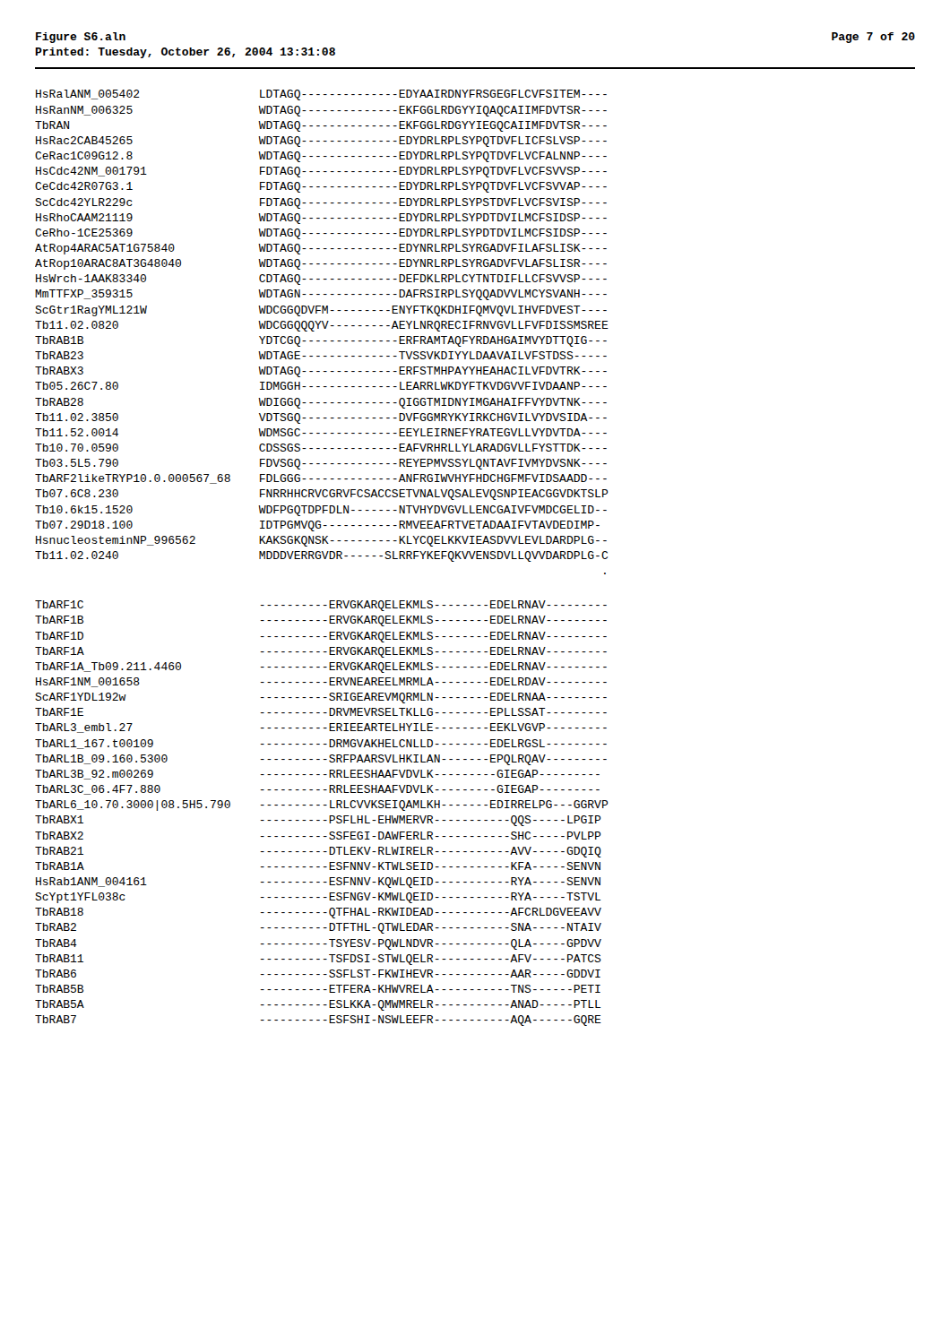Figure S6.aln Printed: Tuesday, October 26, 2004 13:31:08
Page 7 of 20
HsRalANM_005402                 LDTAGQ--------------EDYAAIRDNYFRSGEGFLCVFSITEM----
HsRanNM_006325                  WDTAGQ--------------EKFGGLRDGYYIQAQCAIIMFDVTSR----
TbRAN                           WDTAGQ--------------EKFGGLRDGYYIEGQCAIIMFDVTSR----
HsRac2CAB45265                  WDTAGQ--------------EDYDRLRPLSYPQTDVFLICFSLVSP----
CeRac1C09G12.8                  WDTAGQ--------------EDYDRLRPLSYPQTDVFLVCFALNNP----
HsCdc42NM_001791                FDTAGQ--------------EDYDRLRPLSYPQTDVFLVCFSVVSP----
CeCdc42R07G3.1                  FDTAGQ--------------EDYDRLRPLSYPQTDVFLVCFSVVAP----
ScCdc42YLR229c                  FDTAGQ--------------EDYDRLRPLSYPSTDVFLVCFSVISP----
HsRhoCAAM21119                  WDTAGQ--------------EDYDRLRPLSYPDTDVILMCFSIDSP----
CeRho-1CE25369                  WDTAGQ--------------EDYDRLRPLSYPDTDVILMCFSIDSP----
AtRop4ARAC5AT1G75840            WDTAGQ--------------EDYNRLRPLSYRGADVFILAFSLISK----
AtRop10ARAC8AT3G48040           WDTAGQ--------------EDYNRLRPLSYRGADVFVLAFSLISR----
HsWrch-1AAK83340                CDTAGQ--------------DEFDKLRPLCYTNTDIFLLCFSVVSP----
MmTTFXP_359315                  WDTAGN--------------DAFRSIRPLSYQQADVVLMCYSVANH----
ScGtr1RagYML121W                WDCGGQDVFM---------ENYFTKQKDHIFQMVQVLIHVFDVEST----
Tb11.02.0820                    WDCGGQQQYV---------AEYLNRQRECIFRNVGVLLFVFDISSMSREE
TbRAB1B                         YDTCGQ--------------ERFRAMTAQFYRDAHGAIMVYDTTQIG---
TbRAB23                         WDTAGE--------------TVSSVKDIYYLDAAVAILVFSTDSS-----
TbRABX3                         WDTAGQ--------------ERFSTMHPAYYHEAHACILVFDVTRK----
Tb05.26C7.80                    IDMGGH--------------LEARRLWKDYFTKVDGVVFIVDAANP----
TbRAB28                         WDIGGQ--------------QIGGTMIDNYIMGAHAIFFVYDVTNK----
Tb11.02.3850                    VDTSGQ--------------DVFGGMRYKYIRKCHGVILVYDVSIDA---
Tb11.52.0014                    WDMSGC--------------EEYLEIRNEFYRATEGVLLVYDVTDA----
Tb10.70.0590                    CDSSGS--------------EAFVRHRLLYLARADGVLLFYSTTDK----
Tb03.5L5.790                    FDVSGQ--------------REYEPMVSSYLQNTAVFIVMYDVSNK----
TbARF2likeTRYP10.0.000567_68    FDLGGG--------------ANFRGIWVHYFHDCHGFMFVIDSAADD---
Tb07.6C8.230                    FNRRHHCRVCGRVFCSACCSETVNALVQSALEVQSNPIEACGGVDKTSLP
Tb10.6k15.1520                  WDFPGQTDPFDLN-------NTVHYDVGVLLENCGAIVFVMDCGELID--
Tb07.29D18.100                  IDTPGMVQG-----------RMVEEAFRTVETADAAIFVTAVDEDIMP-
HsnucleosteminNP_996562         KAKSGKQNSK----------KLYCQELKKVIEASDVVLEVLDARDPLG--
Tb11.02.0240                    MDDDVERRGVDR------SLRRFYKEFQKVVENSDVLLQVVDARDPLG-C
                                                                                 .
TbARF1C                         ----------ERVGKARQELEKMLS--------EDELRNAV---------
TbARF1B                         ----------ERVGKARQELEKMLS--------EDELRNAV---------
TbARF1D                         ----------ERVGKARQELEKMLS--------EDELRNAV---------
TbARF1A                         ----------ERVGKARQELEKMLS--------EDELRNAV---------
TbARF1A_Tb09.211.4460           ----------ERVGKARQELEKMLS--------EDELRNAV---------
HsARF1NM_001658                 ----------ERVNEAREELMRMLA--------EDELRDAV---------
ScARF1YDL192w                   ----------SRIGEAREVMQRMLN--------EDELRNAA---------
TbARF1E                         ----------DRVMEVRSELTKLLG--------EPLLSSAT---------
TbARL3_embl.27                  ----------ERIEEARTELHYILE--------EEKLVGVP---------
TbARL1_167.t00109               ----------DRMGVAKHELCNLLD--------EDELRGSL---------
TbARL1B_09.160.5300             ----------SRFPAARSVLHKILAN-------EPQLRQAV---------
TbARL3B_92.m00269               ----------RRLEESHAAFVDVLK---------GIEGAP---------
TbARL3C_06.4F7.880              ----------RRLEESHAAFVDVLK---------GIEGAP---------
TbARL6_10.70.3000|08.5H5.790    ----------LRLCVVKSEIQAMLKH-------EDIRRELPG---GGRVP
TbRABX1                         ----------PSFLHL-EHWMERVR-----------QQS-----LPGIP
TbRABX2                         ----------SSFEGI-DAWFERLR-----------SHC-----PVLPP
TbRAB21                         ----------DTLEKV-RLWIRELR-----------AVV-----GDQIQ
TbRAB1A                         ----------ESFNNV-KTWLSEID-----------KFA-----SENVN
HsRab1ANM_004161                ----------ESFNNV-KQWLQEID-----------RYA-----SENVN
ScYpt1YFL038c                   ----------ESFNGV-KMWLQEID-----------RYA-----TSTVL
TbRAB18                         ----------QTFHAL-RKWIDEAD-----------AFCRLDGVEEAVV
TbRAB2                          ----------DTFTHL-QTWLEDAR-----------SNA-----NTAIV
TbRAB4                          ----------TSYESV-PQWLNDVR-----------QLA-----GPDVV
TbRAB11                         ----------TSFDSI-STWLQELR-----------AFV-----PATCS
TbRAB6                          ----------SSFLST-FKWIHEVR-----------AAR-----GDDVI
TbRAB5B                         ----------ETFERA-KHWVRELA-----------TNS------PETI
TbRAB5A                         ----------ESLKKA-QMWMRELR-----------ANAD-----PTLL
TbRAB7                          ----------ESFSHI-NSWLEEFR-----------AQA------GQRE